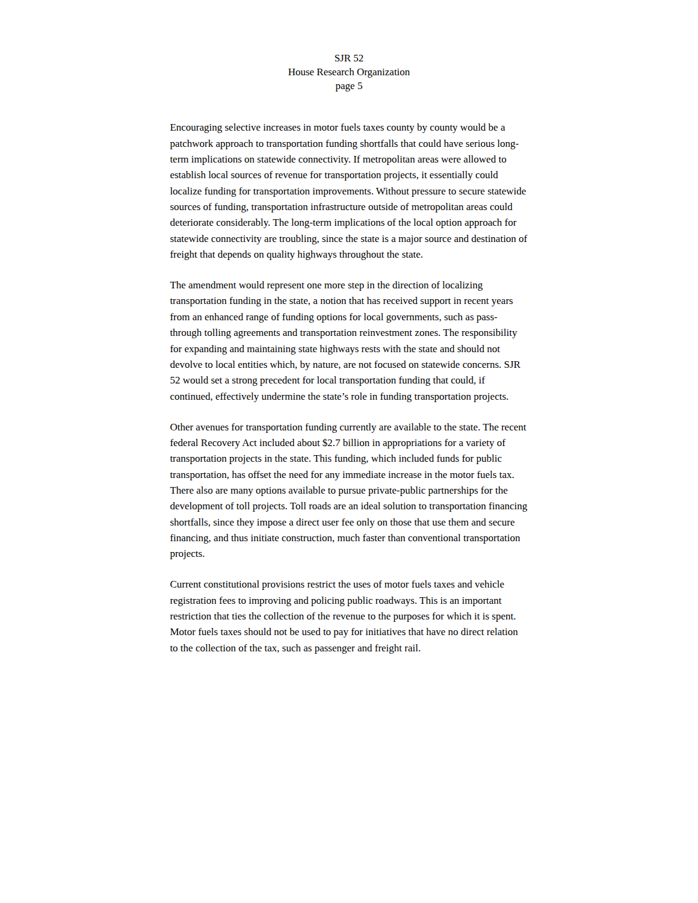SJR 52 House Research Organization page 5
Encouraging selective increases in motor fuels taxes county by county would be a patchwork approach to transportation funding shortfalls that could have serious long-term implications on statewide connectivity. If metropolitan areas were allowed to establish local sources of revenue for transportation projects, it essentially could localize funding for transportation improvements. Without pressure to secure statewide sources of funding, transportation infrastructure outside of metropolitan areas could deteriorate considerably. The long-term implications of the local option approach for statewide connectivity are troubling, since the state is a major source and destination of freight that depends on quality highways throughout the state.
The amendment would represent one more step in the direction of localizing transportation funding in the state, a notion that has received support in recent years from an enhanced range of funding options for local governments, such as pass-through tolling agreements and transportation reinvestment zones. The responsibility for expanding and maintaining state highways rests with the state and should not devolve to local entities which, by nature, are not focused on statewide concerns. SJR 52 would set a strong precedent for local transportation funding that could, if continued, effectively undermine the state’s role in funding transportation projects.
Other avenues for transportation funding currently are available to the state. The recent federal Recovery Act included about $2.7 billion in appropriations for a variety of transportation projects in the state. This funding, which included funds for public transportation, has offset the need for any immediate increase in the motor fuels tax. There also are many options available to pursue private-public partnerships for the development of toll projects. Toll roads are an ideal solution to transportation financing shortfalls, since they impose a direct user fee only on those that use them and secure financing, and thus initiate construction, much faster than conventional transportation projects.
Current constitutional provisions restrict the uses of motor fuels taxes and vehicle registration fees to improving and policing public roadways. This is an important restriction that ties the collection of the revenue to the purposes for which it is spent. Motor fuels taxes should not be used to pay for initiatives that have no direct relation to the collection of the tax, such as passenger and freight rail.